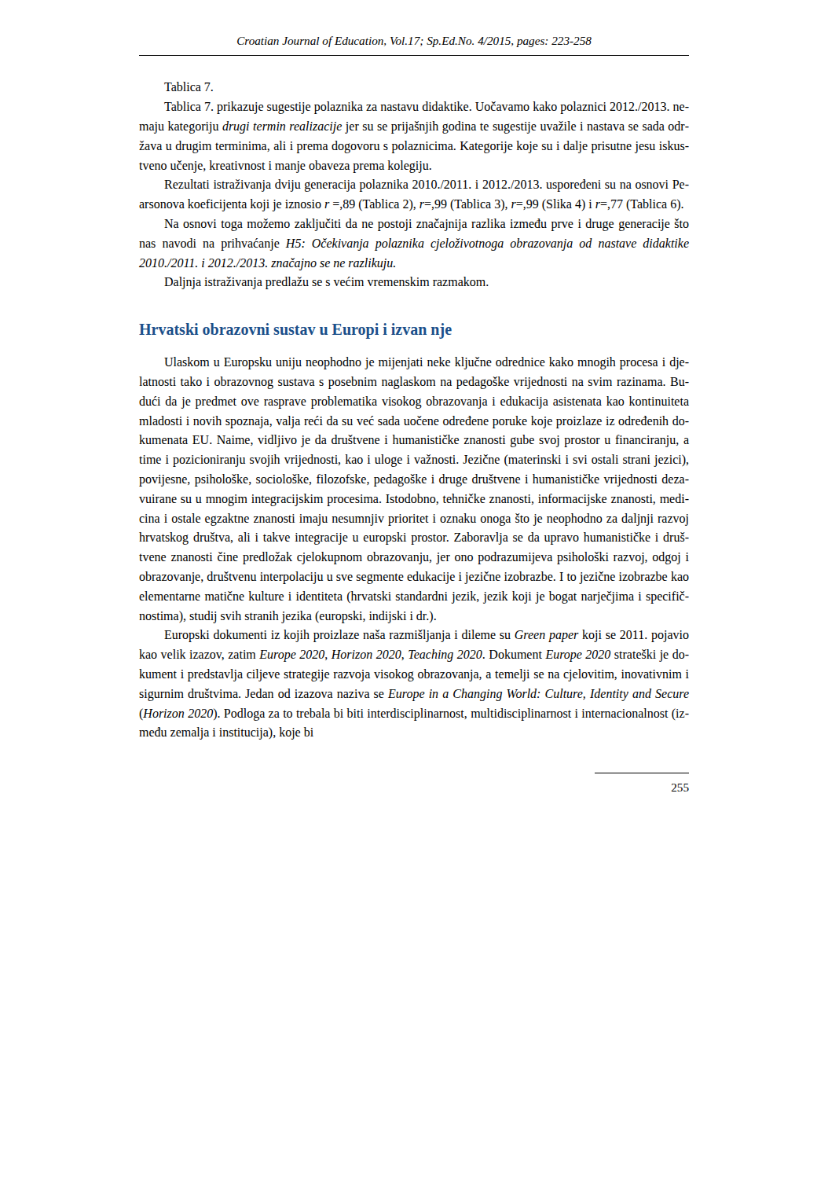Croatian Journal of Education, Vol.17; Sp.Ed.No. 4/2015, pages: 223-258
Tablica 7.
Tablica 7. prikazuje sugestije polaznika za nastavu didaktike. Uočavamo kako polaznici 2012./2013. nemaju kategoriju drugi termin realizacije jer su se prijašnjih godina te sugestije uvažile i nastava se sada održava u drugim terminima, ali i prema dogovoru s polaznicima. Kategorije koje su i dalje prisutne jesu iskustveno učenje, kreativnost i manje obaveza prema kolegiju.
Rezultati istraživanja dviju generacija polaznika 2010./2011. i 2012./2013. uspoređeni su na osnovi Pearsonova koeficijenta koji je iznosio r =,89 (Tablica 2), r=,99 (Tablica 3), r=,99 (Slika 4) i r=,77 (Tablica 6).
Na osnovi toga možemo zaključiti da ne postoji značajnija razlika između prve i druge generacije što nas navodi na prihvaćanje H5: Očekivanja polaznika cjeloživotnoga obrazovanja od nastave didaktike 2010./2011. i 2012./2013. značajno se ne razlikuju.
Daljnja istraživanja predlažu se s većim vremenskim razmakom.
Hrvatski obrazovni sustav u Europi i izvan nje
Ulaskom u Europsku uniju neophodno je mijenjati neke ključne odrednice kako mnogih procesa i djelatnosti tako i obrazovnog sustava s posebnim naglaskom na pedagoške vrijednosti na svim razinama. Budući da je predmet ove rasprave problematika visokog obrazovanja i edukacija asistenata kao kontinuiteta mladosti i novih spoznaja, valja reći da su već sada uočene određene poruke koje proizlaze iz određenih dokumenata EU. Naime, vidljivo je da društvene i humanističke znanosti gube svoj prostor u financiranju, a time i pozicioniranju svojih vrijednosti, kao i uloge i važnosti. Jezične (materinski i svi ostali strani jezici), povijesne, psihološke, sociološke, filozofske, pedagoške i druge društvene i humanističke vrijednosti dezavuirane su u mnogim integracijskim procesima. Istodobno, tehničke znanosti, informacijske znanosti, medicina i ostale egzaktne znanosti imaju nesumnjiv prioritet i oznaku onoga što je neophodno za daljnji razvoj hrvatskog društva, ali i takve integracije u europski prostor. Zaboravlja se da upravo humanističke i društvene znanosti čine predložak cjelokupnom obrazovanju, jer ono podrazumijeva psihološki razvoj, odgoj i obrazovanje, društvenu interpolaciju u sve segmente edukacije i jezične izobrazbe. I to jezične izobrazbe kao elementarne matične kulture i identiteta (hrvatski standardni jezik, jezik koji je bogat narječjima i specifičnostima), studij svih stranih jezika (europski, indijski i dr.).
Europski dokumenti iz kojih proizlaze naša razmišljanja i dileme su Green paper koji se 2011. pojavio kao velik izazov, zatim Europe 2020, Horizon 2020, Teaching 2020. Dokument Europe 2020 strateški je dokument i predstavlja ciljeve strategije razvoja visokog obrazovanja, a temelji se na cjelovitim, inovativnim i sigurnim društvima. Jedan od izazova naziva se Europe in a Changing World: Culture, Identity and Secure (Horizon 2020). Podloga za to trebala bi biti interdisciplinarnost, multidisciplinarnost i internacionalnost (između zemalja i institucija), koje bi
255